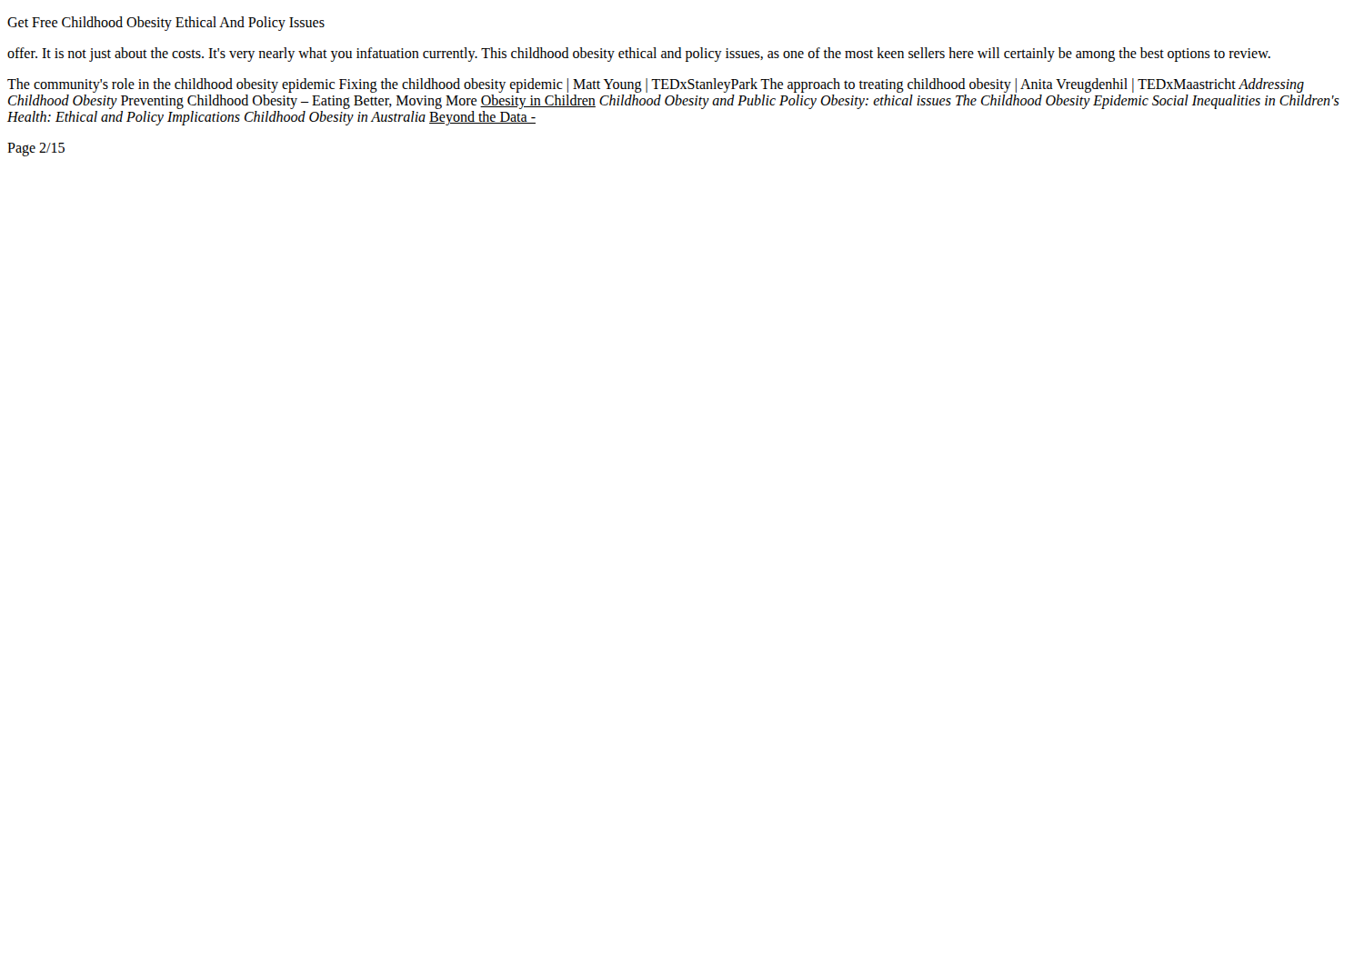Get Free Childhood Obesity Ethical And Policy Issues
offer. It is not just about the costs. It's very nearly what you infatuation currently. This childhood obesity ethical and policy issues, as one of the most keen sellers here will certainly be among the best options to review.
The community's role in the childhood obesity epidemic Fixing the childhood obesity epidemic | Matt Young | TEDxStanleyPark The approach to treating childhood obesity | Anita Vreugdenhil | TEDxMaastricht Addressing Childhood Obesity Preventing Childhood Obesity – Eating Better, Moving More Obesity in Children Childhood Obesity and Public Policy Obesity: ethical issues The Childhood Obesity Epidemic Social Inequalities in Children's Health: Ethical and Policy Implications Childhood Obesity in Australia Beyond the Data -
Page 2/15